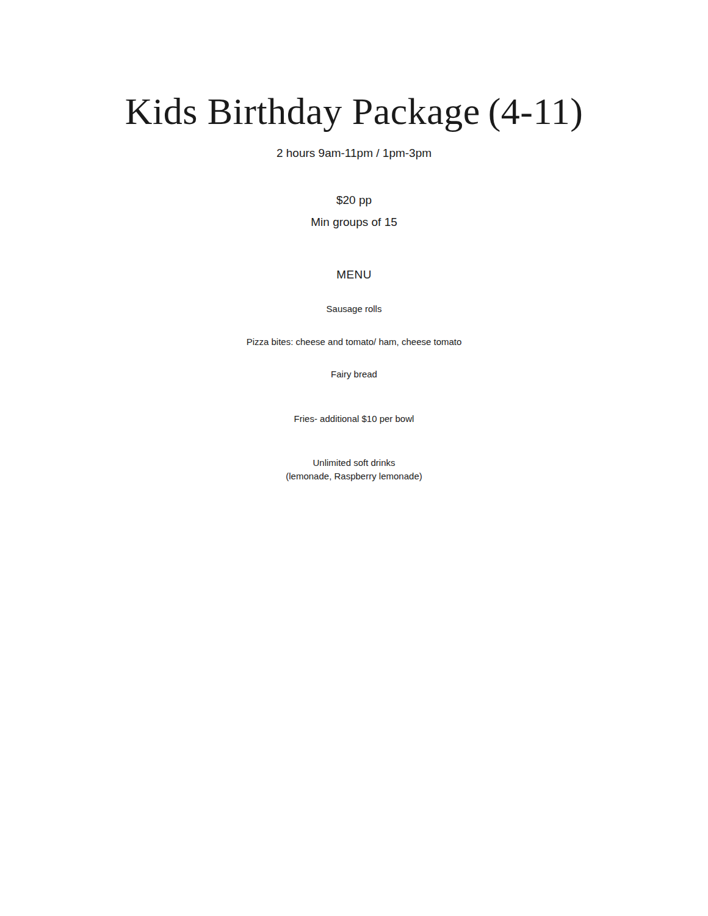Kids Birthday Package (4-11)
2 hours 9am-11pm / 1pm-3pm
$20 pp
Min groups of 15
MENU
Sausage rolls
Pizza bites: cheese and tomato/ ham, cheese tomato
Fairy bread
Fries- additional $10 per bowl
Unlimited soft drinks (lemonade, Raspberry lemonade)